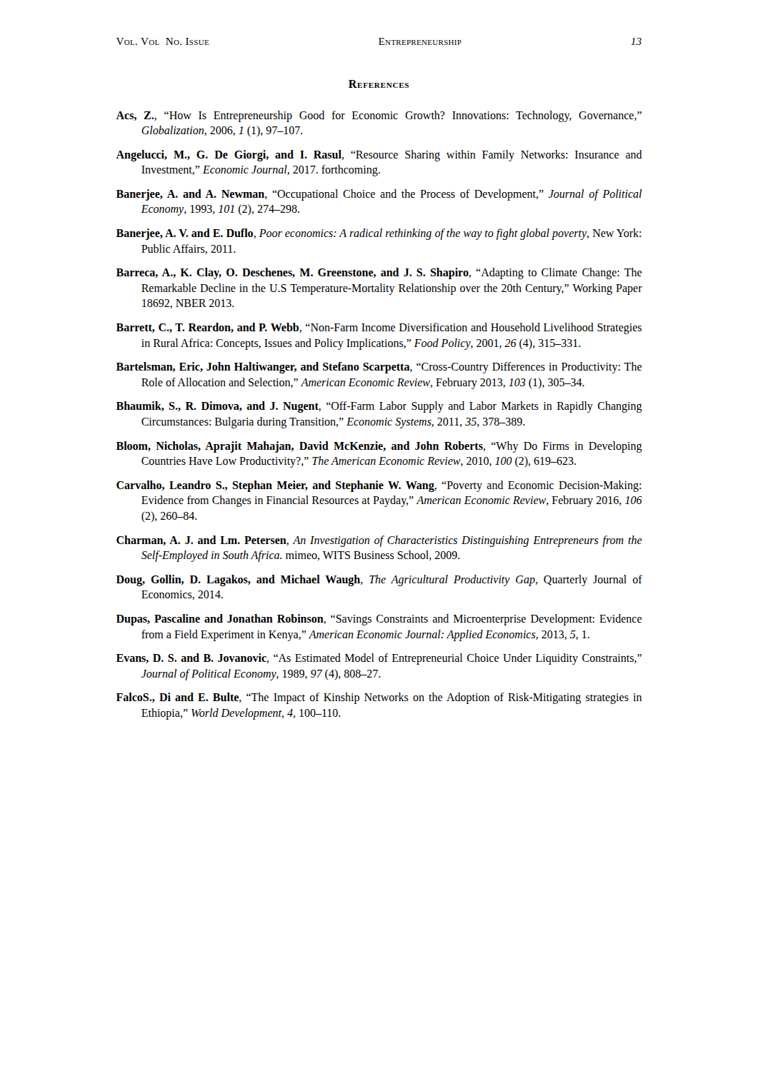Vol. Vol No. Issue Entrepreneurship 13
References
Acs, Z., “How Is Entrepreneurship Good for Economic Growth? Innovations: Technology, Governance,” Globalization, 2006, 1 (1), 97–107.
Angelucci, M., G. De Giorgi, and I. Rasul, “Resource Sharing within Family Networks: Insurance and Investment,” Economic Journal, 2017. forthcoming.
Banerjee, A. and A. Newman, “Occupational Choice and the Process of Development,” Journal of Political Economy, 1993, 101 (2), 274–298.
Banerjee, A. V. and E. Duflo, Poor economics: A radical rethinking of the way to fight global poverty, New York: Public Affairs, 2011.
Barreca, A., K. Clay, O. Deschenes, M. Greenstone, and J. S. Shapiro, “Adapting to Climate Change: The Remarkable Decline in the U.S Temperature-Mortality Relationship over the 20th Century,” Working Paper 18692, NBER 2013.
Barrett, C., T. Reardon, and P. Webb, “Non-Farm Income Diversification and Household Livelihood Strategies in Rural Africa: Concepts, Issues and Policy Implications,” Food Policy, 2001, 26 (4), 315–331.
Bartelsman, Eric, John Haltiwanger, and Stefano Scarpetta, “Cross-Country Differences in Productivity: The Role of Allocation and Selection,” American Economic Review, February 2013, 103 (1), 305–34.
Bhaumik, S., R. Dimova, and J. Nugent, “Off-Farm Labor Supply and Labor Markets in Rapidly Changing Circumstances: Bulgaria during Transition,” Economic Systems, 2011, 35, 378–389.
Bloom, Nicholas, Aprajit Mahajan, David McKenzie, and John Roberts, “Why Do Firms in Developing Countries Have Low Productivity?,” The American Economic Review, 2010, 100 (2), 619–623.
Carvalho, Leandro S., Stephan Meier, and Stephanie W. Wang, “Poverty and Economic Decision-Making: Evidence from Changes in Financial Resources at Payday,” American Economic Review, February 2016, 106 (2), 260–84.
Charman, A. J. and Lm. Petersen, An Investigation of Characteristics Distinguishing Entrepreneurs from the Self-Employed in South Africa. mimeo, WITS Business School, 2009.
Doug, Gollin, D. Lagakos, and Michael Waugh, The Agricultural Productivity Gap, Quarterly Journal of Economics, 2014.
Dupas, Pascaline and Jonathan Robinson, “Savings Constraints and Microenterprise Development: Evidence from a Field Experiment in Kenya,” American Economic Journal: Applied Economics, 2013, 5, 1.
Evans, D. S. and B. Jovanovic, “As Estimated Model of Entrepreneurial Choice Under Liquidity Constraints,” Journal of Political Economy, 1989, 97 (4), 808–27.
FalcoS., Di and E. Bulte, “The Impact of Kinship Networks on the Adoption of Risk-Mitigating strategies in Ethiopia,” World Development, 4, 100–110.